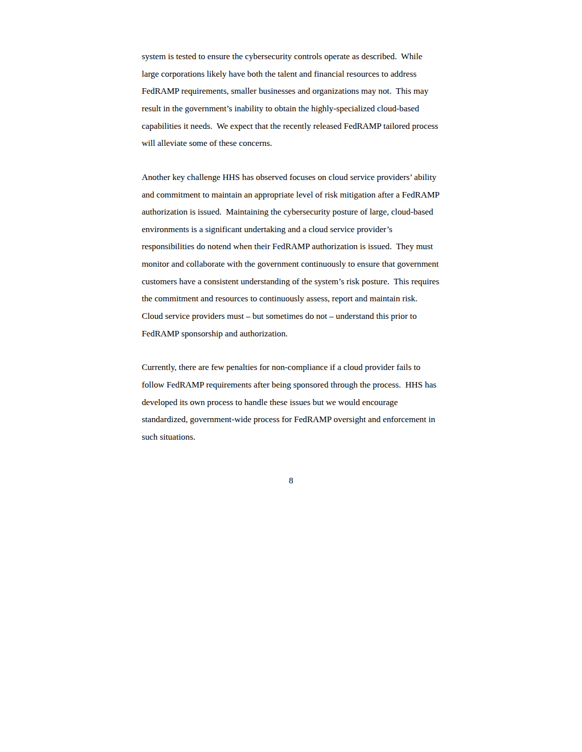system is tested to ensure the cybersecurity controls operate as described. While large corporations likely have both the talent and financial resources to address FedRAMP requirements, smaller businesses and organizations may not. This may result in the government’s inability to obtain the highly-specialized cloud-based capabilities it needs. We expect that the recently released FedRAMP tailored process will alleviate some of these concerns.
Another key challenge HHS has observed focuses on cloud service providers’ ability and commitment to maintain an appropriate level of risk mitigation after a FedRAMP authorization is issued. Maintaining the cybersecurity posture of large, cloud-based environments is a significant undertaking and a cloud service provider’s responsibilities do notend when their FedRAMP authorization is issued. They must monitor and collaborate with the government continuously to ensure that government customers have a consistent understanding of the system’s risk posture. This requires the commitment and resources to continuously assess, report and maintain risk. Cloud service providers must – but sometimes do not – understand this prior to FedRAMP sponsorship and authorization.
Currently, there are few penalties for non-compliance if a cloud provider fails to follow FedRAMP requirements after being sponsored through the process. HHS has developed its own process to handle these issues but we would encourage standardized, government-wide process for FedRAMP oversight and enforcement in such situations.
8